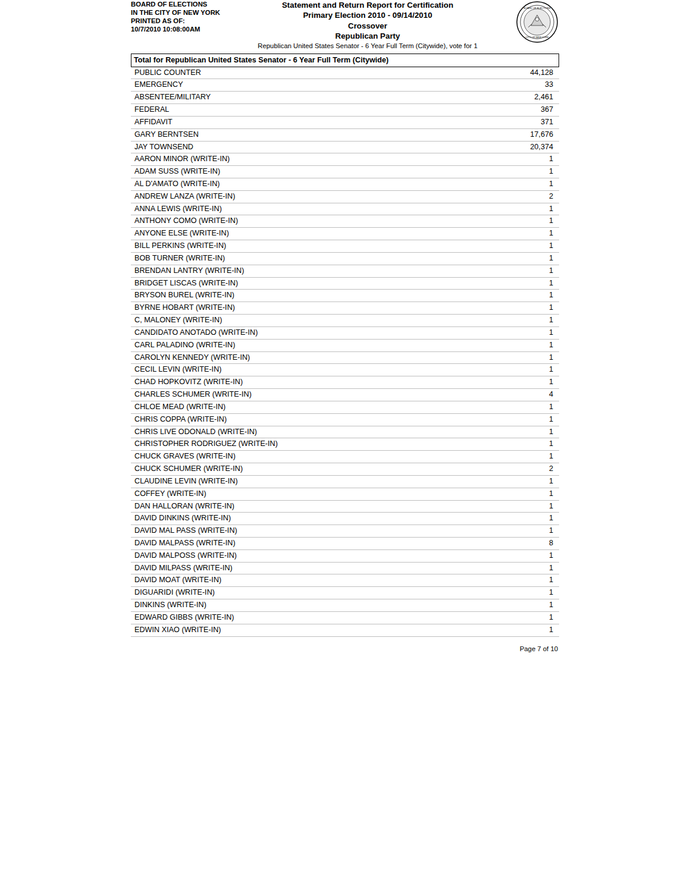BOARD OF ELECTIONS
IN THE CITY OF NEW YORK
PRINTED AS OF:
10/7/2010 10:08:00AM
Statement and Return Report for Certification
Primary Election 2010 - 09/14/2010
Crossover
Republican Party
Republican United States Senator - 6 Year Full Term (Citywide), vote for 1
BOARD OF ELECTIONS CITY OF NEW YORK
Total for Republican United States Senator - 6 Year Full Term (Citywide)
| PUBLIC COUNTER | 44,128 |
| EMERGENCY | 33 |
| ABSENTEE/MILITARY | 2,461 |
| FEDERAL | 367 |
| AFFIDAVIT | 371 |
| GARY BERNTSEN | 17,676 |
| JAY TOWNSEND | 20,374 |
| AARON MINOR (WRITE-IN) | 1 |
| ADAM SUSS (WRITE-IN) | 1 |
| AL D'AMATO (WRITE-IN) | 1 |
| ANDREW LANZA (WRITE-IN) | 2 |
| ANNA LEWIS (WRITE-IN) | 1 |
| ANTHONY COMO (WRITE-IN) | 1 |
| ANYONE ELSE (WRITE-IN) | 1 |
| BILL PERKINS (WRITE-IN) | 1 |
| BOB TURNER (WRITE-IN) | 1 |
| BRENDAN LANTRY (WRITE-IN) | 1 |
| BRIDGET LISCAS (WRITE-IN) | 1 |
| BRYSON BUREL (WRITE-IN) | 1 |
| BYRNE HOBART (WRITE-IN) | 1 |
| C, MALONEY (WRITE-IN) | 1 |
| CANDIDATO ANOTADO (WRITE-IN) | 1 |
| CARL PALADINO (WRITE-IN) | 1 |
| CAROLYN KENNEDY (WRITE-IN) | 1 |
| CECIL LEVIN (WRITE-IN) | 1 |
| CHAD HOPKOVITZ (WRITE-IN) | 1 |
| CHARLES SCHUMER (WRITE-IN) | 4 |
| CHLOE MEAD (WRITE-IN) | 1 |
| CHRIS COPPA (WRITE-IN) | 1 |
| CHRIS LIVE ODONALD (WRITE-IN) | 1 |
| CHRISTOPHER RODRIGUEZ (WRITE-IN) | 1 |
| CHUCK GRAVES (WRITE-IN) | 1 |
| CHUCK SCHUMER (WRITE-IN) | 2 |
| CLAUDINE LEVIN (WRITE-IN) | 1 |
| COFFEY (WRITE-IN) | 1 |
| DAN HALLORAN (WRITE-IN) | 1 |
| DAVID DINKINS (WRITE-IN) | 1 |
| DAVID MAL PASS (WRITE-IN) | 1 |
| DAVID MALPASS (WRITE-IN) | 8 |
| DAVID MALPOSS (WRITE-IN) | 1 |
| DAVID MILPASS (WRITE-IN) | 1 |
| DAVID MOAT (WRITE-IN) | 1 |
| DIGUARIDI (WRITE-IN) | 1 |
| DINKINS (WRITE-IN) | 1 |
| EDWARD GIBBS (WRITE-IN) | 1 |
| EDWIN XIAO (WRITE-IN) | 1 |
Page 7 of 10